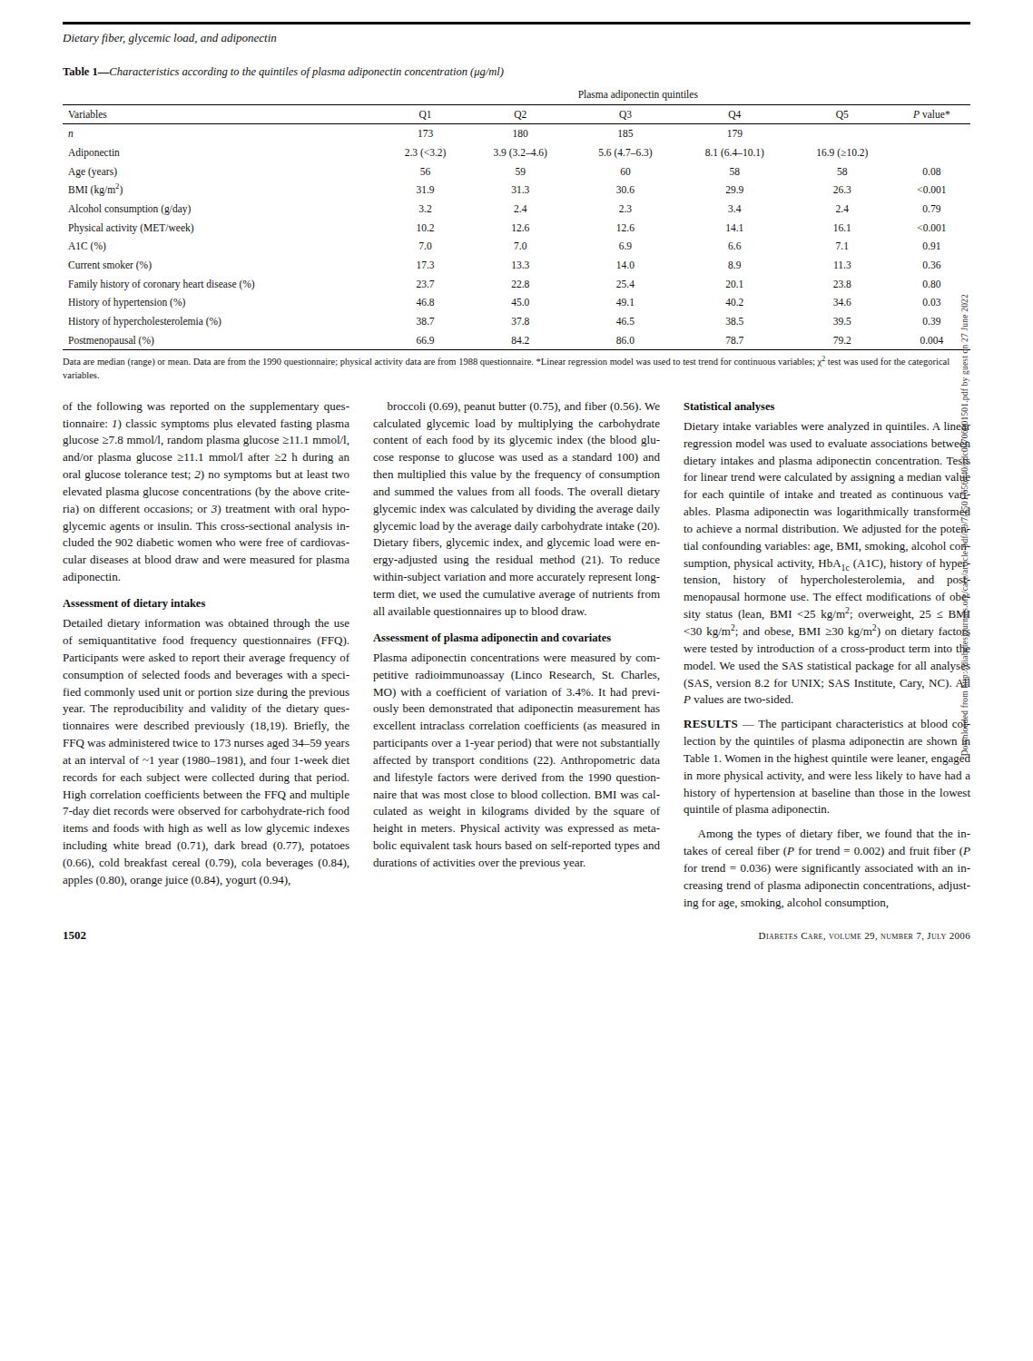Dietary fiber, glycemic load, and adiponectin
Table 1—Characteristics according to the quintiles of plasma adiponectin concentration (μg/ml)
| | Plasma adiponectin quintiles | |
| --- | --- | --- |
| Variables | Q1 | Q2 | Q3 | Q4 | Q5 | P value* |
| n | 173 | 180 | 185 | 179 | | |
| Adiponectin | 2.3 (<3.2) | 3.9 (3.2–4.6) | 5.6 (4.7–6.3) | 8.1 (6.4–10.1) | 16.9 (≥10.2) | |
| Age (years) | 56 | 59 | 60 | 58 | 58 | 0.08 |
| BMI (kg/m 2 ) | 31.9 | 31.3 | 30.6 | 29.9 | 26.3 | <0.001 |
| Alcohol consumption (g/day) | 3.2 | 2.4 | 2.3 | 3.4 | 2.4 | 0.79 |
| Physical activity (MET/week) | 10.2 | 12.6 | 12.6 | 14.1 | 16.1 | <0.001 |
| A1C (%) | 7.0 | 7.0 | 6.9 | 6.6 | 7.1 | 0.91 |
| Current smoker (%) | 17.3 | 13.3 | 14.0 | 8.9 | 11.3 | 0.36 |
| Family history of coronary heart disease (%) | 23.7 | 22.8 | 25.4 | 20.1 | 23.8 | 0.80 |
| History of hypertension (%) | 46.8 | 45.0 | 49.1 | 40.2 | 34.6 | 0.03 |
| History of hypercholesterolemia (%) | 38.7 | 37.8 | 46.5 | 38.5 | 39.5 | 0.39 |
| Postmenopausal (%) | 66.9 | 84.2 | 86.0 | 78.7 | 79.2 | 0.004 |
Data are median (range) or mean. Data are from the 1990 questionnaire; physical activity data are from 1988 questionnaire. *Linear regression model was used to test trend for continuous variables; χ2 test was used for the categorical variables.
of the following was reported on the supplementary questionnaire: 1) classic symptoms plus elevated fasting plasma glucose ≥7.8 mmol/l, random plasma glucose ≥11.1 mmol/l, and/or plasma glucose ≥11.1 mmol/l after ≥2 h during an oral glucose tolerance test; 2) no symptoms but at least two elevated plasma glucose concentrations (by the above criteria) on different occasions; or 3) treatment with oral hypoglycemic agents or insulin. This cross-sectional analysis included the 902 diabetic women who were free of cardiovascular diseases at blood draw and were measured for plasma adiponectin.
Assessment of dietary intakes
Detailed dietary information was obtained through the use of semiquantitative food frequency questionnaires (FFQ). Participants were asked to report their average frequency of consumption of selected foods and beverages with a specified commonly used unit or portion size during the previous year. The reproducibility and validity of the dietary questionnaires were described previously (18,19). Briefly, the FFQ was administered twice to 173 nurses aged 34–59 years at an interval of ~1 year (1980–1981), and four 1-week diet records for each subject were collected during that period. High correlation coefficients between the FFQ and multiple 7-day diet records were observed for carbohydrate-rich food items and foods with high as well as low glycemic indexes including white bread (0.71), dark bread (0.77), potatoes (0.66), cold breakfast cereal (0.79), cola beverages (0.84), apples (0.80), orange juice (0.84), yogurt (0.94),
broccoli (0.69), peanut butter (0.75), and fiber (0.56). We calculated glycemic load by multiplying the carbohydrate content of each food by its glycemic index (the blood glucose response to glucose was used as a standard 100) and then multiplied this value by the frequency of consumption and summed the values from all foods. The overall dietary glycemic index was calculated by dividing the average daily glycemic load by the average daily carbohydrate intake (20). Dietary fibers, glycemic index, and glycemic load were energy-adjusted using the residual method (21). To reduce within-subject variation and more accurately represent long-term diet, we used the cumulative average of nutrients from all available questionnaires up to blood draw.
Assessment of plasma adiponectin and covariates
Plasma adiponectin concentrations were measured by competitive radioimmunoassay (Linco Research, St. Charles, MO) with a coefficient of variation of 3.4%. It had previously been demonstrated that adiponectin measurement has excellent intraclass correlation coefficients (as measured in participants over a 1-year period) that were not substantially affected by transport conditions (22). Anthropometric data and lifestyle factors were derived from the 1990 questionnaire that was most close to blood collection. BMI was calculated as weight in kilograms divided by the square of height in meters. Physical activity was expressed as metabolic equivalent task hours based on self-reported types and durations of activities over the previous year.
Statistical analyses
Dietary intake variables were analyzed in quintiles. A linear regression model was used to evaluate associations between dietary intakes and plasma adiponectin concentration. Tests for linear trend were calculated by assigning a median value for each quintile of intake and treated as continuous variables. Plasma adiponectin was logarithmically transformed to achieve a normal distribution. We adjusted for the potential confounding variables: age, BMI, smoking, alcohol consumption, physical activity, HbA1c (A1C), history of hypertension, history of hypercholesterolemia, and postmenopausal hormone use. The effect modifications of obesity status (lean, BMI <25 kg/m2; overweight, 25 ≤ BMI <30 kg/m2; and obese, BMI ≥30 kg/m2) on dietary factors were tested by introduction of a cross-product term into the model. We used the SAS statistical package for all analyses (SAS, version 8.2 for UNIX; SAS Institute, Cary, NC). All P values are two-sided.
RESULTS — The participant characteristics at blood collection by the quintiles of plasma adiponectin are shown in Table 1. Women in the highest quintile were leaner, engaged in more physical activity, and were less likely to have had a history of hypertension at baseline than those in the lowest quintile of plasma adiponectin.
Among the types of dietary fiber, we found that the intakes of cereal fiber (P for trend = 0.002) and fruit fiber (P for trend = 0.036) were significantly associated with an increasing trend of plasma adiponectin concentrations, adjusting for age, smoking, alcohol consumption,
1502 Diabetes Care, volume 29, number 7, July 2006
Downloaded from http://diabetesjournals.org/care/article-pdf/29/7/1501/656440/zdc00706001501.pdf by guest on 27 June 2022